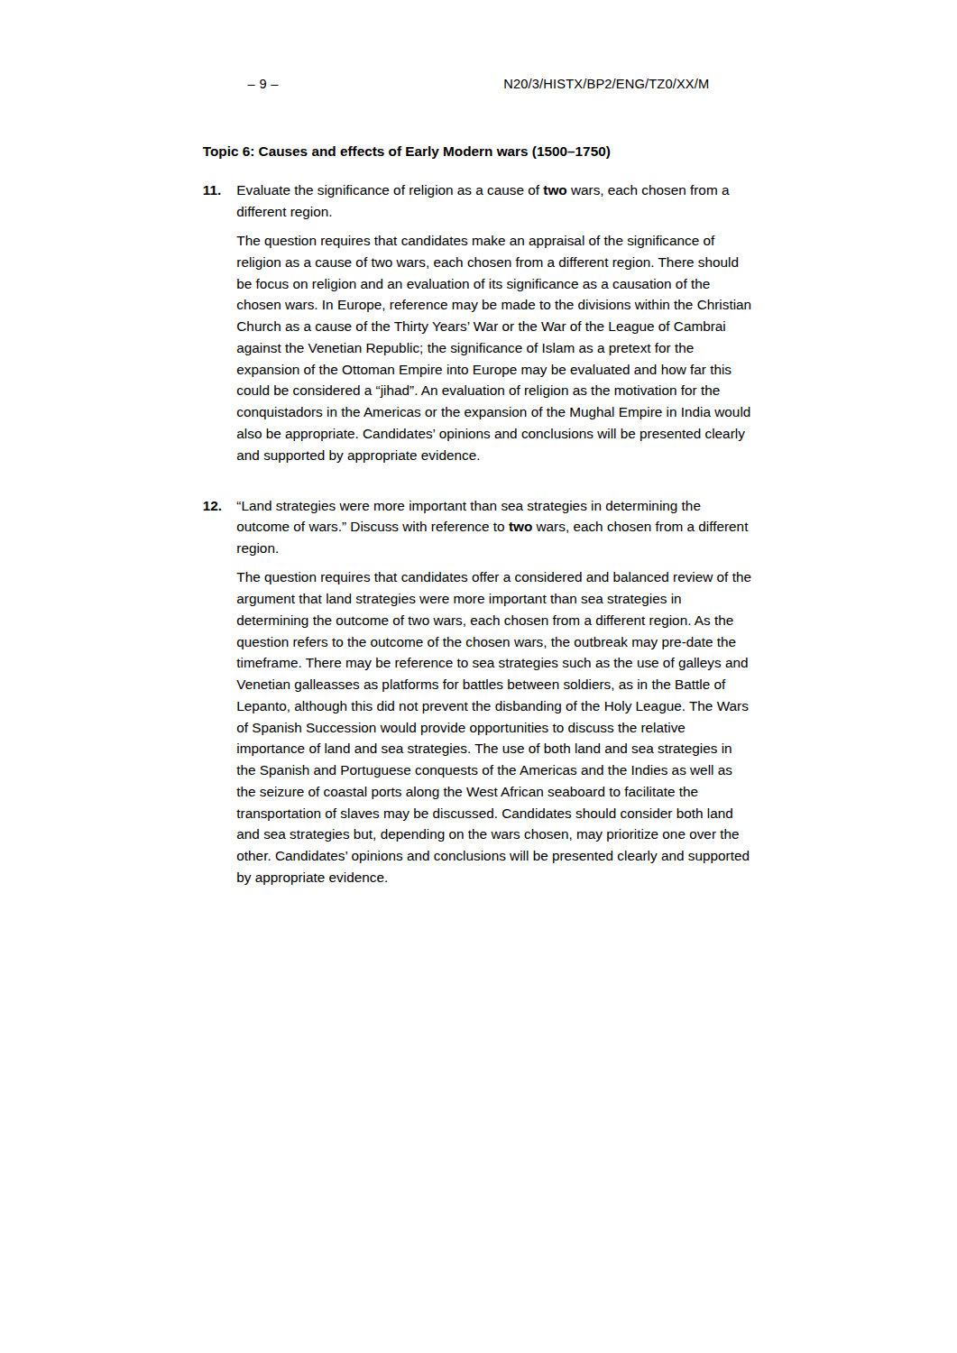– 9 – N20/3/HISTX/BP2/ENG/TZ0/XX/M
Topic 6: Causes and effects of Early Modern wars (1500–1750)
11.
Evaluate the significance of religion as a cause of two wars, each chosen from a different region.
The question requires that candidates make an appraisal of the significance of religion as a cause of two wars, each chosen from a different region. There should be focus on religion and an evaluation of its significance as a causation of the chosen wars. In Europe, reference may be made to the divisions within the Christian Church as a cause of the Thirty Years’ War or the War of the League of Cambrai against the Venetian Republic; the significance of Islam as a pretext for the expansion of the Ottoman Empire into Europe may be evaluated and how far this could be considered a “jihad”. An evaluation of religion as the motivation for the conquistadors in the Americas or the expansion of the Mughal Empire in India would also be appropriate. Candidates’ opinions and conclusions will be presented clearly and supported by appropriate evidence.
12.
“Land strategies were more important than sea strategies in determining the outcome of wars.” Discuss with reference to two wars, each chosen from a different region.
The question requires that candidates offer a considered and balanced review of the argument that land strategies were more important than sea strategies in determining the outcome of two wars, each chosen from a different region. As the question refers to the outcome of the chosen wars, the outbreak may pre-date the timeframe. There may be reference to sea strategies such as the use of galleys and Venetian galleasses as platforms for battles between soldiers, as in the Battle of Lepanto, although this did not prevent the disbanding of the Holy League. The Wars of Spanish Succession would provide opportunities to discuss the relative importance of land and sea strategies. The use of both land and sea strategies in the Spanish and Portuguese conquests of the Americas and the Indies as well as the seizure of coastal ports along the West African seaboard to facilitate the transportation of slaves may be discussed. Candidates should consider both land and sea strategies but, depending on the wars chosen, may prioritize one over the other. Candidates’ opinions and conclusions will be presented clearly and supported by appropriate evidence.